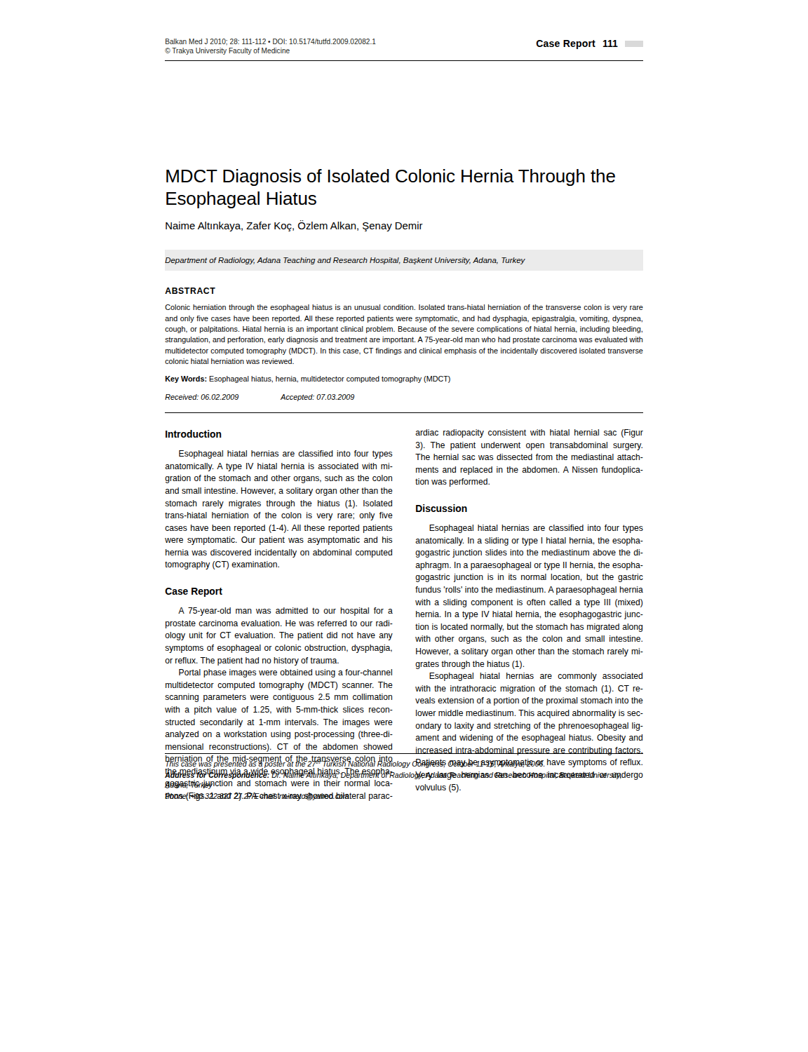Balkan Med J 2010; 28: 111-112 • DOI: 10.5174/tutfd.2009.02082.1
© Trakya University Faculty of Medicine
Case Report 111
MDCT Diagnosis of Isolated Colonic Hernia Through the
Esophageal Hiatus
Naime Altınkaya, Zafer Koç, Özlem Alkan, Şenay Demir
Department of Radiology, Adana Teaching and Research Hospital, Başkent University, Adana, Turkey
ABSTRACT
Colonic herniation through the esophageal hiatus is an unusual condition. Isolated trans-hiatal herniation of the transverse colon is very rare and only five cases have been reported. All these reported patients were symptomatic, and had dysphagia, epigastralgia, vomiting, dyspnea, cough, or palpitations. Hiatal hernia is an important clinical problem. Because of the severe complications of hiatal hernia, including bleeding, strangulation, and perforation, early diagnosis and treatment are important. A 75-year-old man who had prostate carcinoma was evaluated with multidetector computed tomography (MDCT). In this case, CT findings and clinical emphasis of the incidentally discovered isolated transverse colonic hiatal herniation was reviewed.
Key Words: Esophageal hiatus, hernia, multidetector computed tomography (MDCT)
Received: 06.02.2009 Accepted: 07.03.2009
Introduction
Esophageal hiatal hernias are classified into four types anatomically. A type IV hiatal hernia is associated with migration of the stomach and other organs, such as the colon and small intestine. However, a solitary organ other than the stomach rarely migrates through the hiatus (1). Isolated trans-hiatal herniation of the colon is very rare; only five cases have been reported (1-4). All these reported patients were symptomatic. Our patient was asymptomatic and his hernia was discovered incidentally on abdominal computed tomography (CT) examination.
Case Report
A 75-year-old man was admitted to our hospital for a prostate carcinoma evaluation. He was referred to our radiology unit for CT evaluation. The patient did not have any symptoms of esophageal or colonic obstruction, dysphagia, or reflux. The patient had no history of trauma.
Portal phase images were obtained using a four-channel multidetector computed tomography (MDCT) scanner. The scanning parameters were contiguous 2.5 mm collimation with a pitch value of 1.25, with 5-mm-thick slices reconstructed secondarily at 1-mm intervals. The images were analyzed on a workstation using post-processing (three-dimensional reconstructions). CT of the abdomen showed herniation of the mid-segment of the transverse colon into the mediastinum via a wide esophageal hiatus. The esophagogastric junction and stomach were in their normal locations (Figs. 1 and 2). PA chest x-ray showed bilateral paracardiac radiopacity consistent with hiatal hernial sac (Figur 3). The patient underwent open transabdominal surgery. The hernial sac was dissected from the mediastinal attachments and replaced in the abdomen. A Nissen fundoplication was performed.
Discussion
Esophageal hiatal hernias are classified into four types anatomically. In a sliding or type I hiatal hernia, the esophagogastric junction slides into the mediastinum above the diaphragm. In a paraesophageal or type II hernia, the esophagogastric junction is in its normal location, but the gastric fundus 'rolls' into the mediastinum. A paraesophageal hernia with a sliding component is often called a type III (mixed) hernia. In a type IV hiatal hernia, the esophagogastric junction is located normally, but the stomach has migrated along with other organs, such as the colon and small intestine. However, a solitary organ other than the stomach rarely migrates through the hiatus (1).
Esophageal hiatal hernias are commonly associated with the intrathoracic migration of the stomach (1). CT reveals extension of a portion of the proximal stomach into the lower middle mediastinum. This acquired abnormality is secondary to laxity and stretching of the phrenoesophageal ligament and widening of the esophageal hiatus. Obesity and increased intra-abdominal pressure are contributing factors. Patients may be asymptomatic or have symptoms of reflux. Very large hernias can become incarcerated or undergo volvulus (5).
This case was presented as a poster at the 27th Turkish National Radiology Congress, October 11-15, Antalya, 2006.
Address for Correspondence: Dr. Naime Altınkaya, Department of Radiology, Adana Teaching and Research Hospital, Başkent University, Adana, Turkey
Phone: +90 322 327 27 27 E-mail: naimeto@yahoo.com